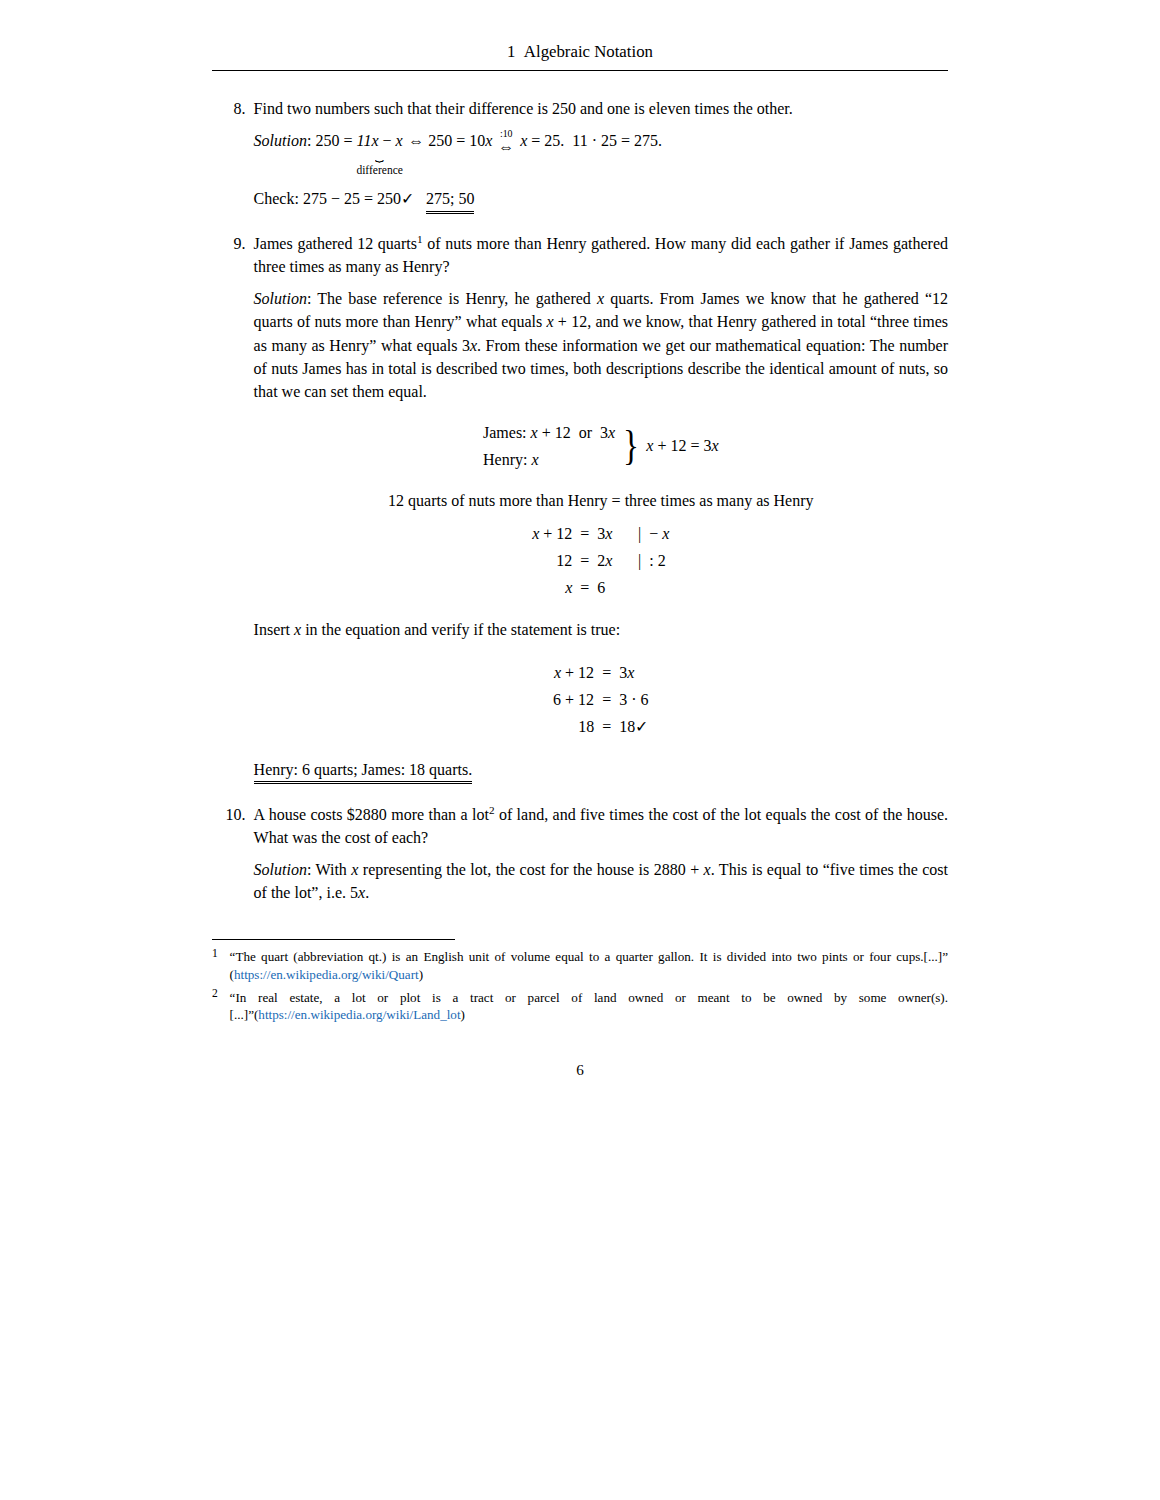1 Algebraic Notation
Find two numbers such that their difference is 250 and one is eleven times the other.
Solution: 250 = 11x − x ⏟ difference  ⇔ 250 = 10x :10⇔ x = 25. 11 · 25 = 275.
Check: 275 − 25 = 250✓ 275; 50
James gathered 12 quarts1 of nuts more than Henry gathered. How many did each gather if James gathered three times as many as Henry?
Solution: The base reference is Henry, he gathered x quarts. From James we know that he gathered “12 quarts of nuts more than Henry” what equals x + 12, and we know, that Henry gathered in total “three times as many as Henry” what equals 3x. From these information we get our mathematical equation: The number of nuts James has in total is described two times, both descriptions describe the identical amount of nuts, so that we can set them equal.
James: x + 12 or 3x Henry: x } x + 12 = 3x
12 quarts of nuts more than Henry = three times as many as Henry
| x + 12 | = | 3 x | / − x |
| 12 | = | 2 x | / : 2 |
| x | = | 6 | |
Insert x in the equation and verify if the statement is true:
| x + 12 | = | 3 x |
| 6 + 12 | = | 3 · 6 |
| 18 | = | 18 ✓ |
Henry: 6 quarts; James: 18 quarts.
A house costs $2880 more than a lot2 of land, and five times the cost of the lot equals the cost of the house. What was the cost of each?
Solution: With x representing the lot, the cost for the house is 2880 + x. This is equal to “five times the cost of the lot”, i.e. 5x.
“The quart (abbreviation qt.) is an English unit of volume equal to a quarter gallon. It is divided into two pints or four cups.[...]” (https://en.wikipedia.org/wiki/Quart)
“In real estate, a lot or plot is a tract or parcel of land owned or meant to be owned by some owner(s).[...]”(https://en.wikipedia.org/wiki/Land_lot)
6